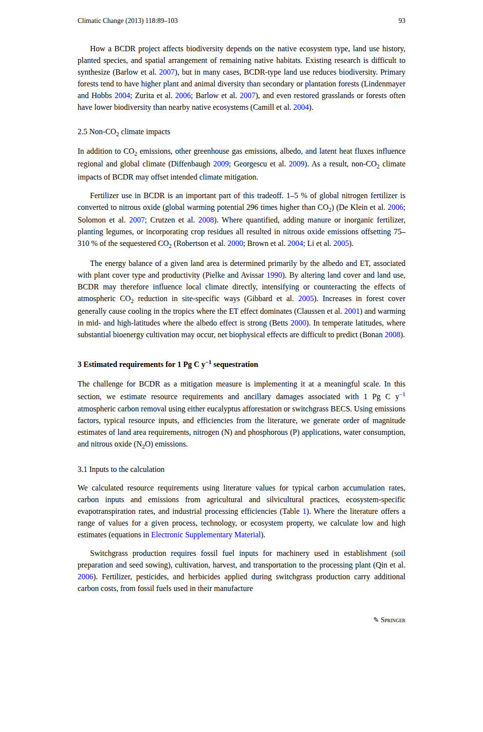Climatic Change (2013) 118:89–103 93
How a BCDR project affects biodiversity depends on the native ecosystem type, land use history, planted species, and spatial arrangement of remaining native habitats. Existing research is difficult to synthesize (Barlow et al. 2007), but in many cases, BCDR-type land use reduces biodiversity. Primary forests tend to have higher plant and animal diversity than secondary or plantation forests (Lindenmayer and Hobbs 2004; Zurita et al. 2006; Barlow et al. 2007), and even restored grasslands or forests often have lower biodiversity than nearby native ecosystems (Camill et al. 2004).
2.5 Non-CO2 climate impacts
In addition to CO2 emissions, other greenhouse gas emissions, albedo, and latent heat fluxes influence regional and global climate (Diffenbaugh 2009; Georgescu et al. 2009). As a result, non-CO2 climate impacts of BCDR may offset intended climate mitigation.
Fertilizer use in BCDR is an important part of this tradeoff. 1–5 % of global nitrogen fertilizer is converted to nitrous oxide (global warming potential 296 times higher than CO2) (De Klein et al. 2006; Solomon et al. 2007; Crutzen et al. 2008). Where quantified, adding manure or inorganic fertilizer, planting legumes, or incorporating crop residues all resulted in nitrous oxide emissions offsetting 75–310 % of the sequestered CO2 (Robertson et al. 2000; Brown et al. 2004; Li et al. 2005).
The energy balance of a given land area is determined primarily by the albedo and ET, associated with plant cover type and productivity (Pielke and Avissar 1990). By altering land cover and land use, BCDR may therefore influence local climate directly, intensifying or counteracting the effects of atmospheric CO2 reduction in site-specific ways (Gibbard et al. 2005). Increases in forest cover generally cause cooling in the tropics where the ET effect dominates (Claussen et al. 2001) and warming in mid- and high-latitudes where the albedo effect is strong (Betts 2000). In temperate latitudes, where substantial bioenergy cultivation may occur, net biophysical effects are difficult to predict (Bonan 2008).
3 Estimated requirements for 1 Pg C y−1 sequestration
The challenge for BCDR as a mitigation measure is implementing it at a meaningful scale. In this section, we estimate resource requirements and ancillary damages associated with 1 Pg C y−1 atmospheric carbon removal using either eucalyptus afforestation or switchgrass BECS. Using emissions factors, typical resource inputs, and efficiencies from the literature, we generate order of magnitude estimates of land area requirements, nitrogen (N) and phosphorous (P) applications, water consumption, and nitrous oxide (N2O) emissions.
3.1 Inputs to the calculation
We calculated resource requirements using literature values for typical carbon accumulation rates, carbon inputs and emissions from agricultural and silvicultural practices, ecosystem-specific evapotranspiration rates, and industrial processing efficiencies (Table 1). Where the literature offers a range of values for a given process, technology, or ecosystem property, we calculate low and high estimates (equations in Electronic Supplementary Material).
Switchgrass production requires fossil fuel inputs for machinery used in establishment (soil preparation and seed sowing), cultivation, harvest, and transportation to the processing plant (Qin et al. 2006). Fertilizer, pesticides, and herbicides applied during switchgrass production carry additional carbon costs, from fossil fuels used in their manufacture
✎ Springer